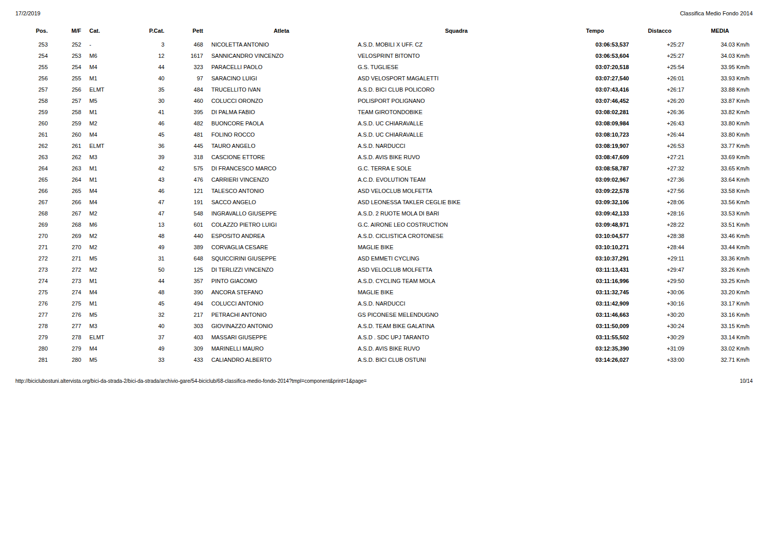17/2/2019 Classifica Medio Fondo 2014
| Pos. | M/F | Cat. | P.Cat. | Pett | Atleta | Squadra | Tempo | Distacco | MEDIA |
| --- | --- | --- | --- | --- | --- | --- | --- | --- | --- |
| 253 | 252 | - | 3 | 468 | NICOLETTA ANTONIO | A.S.D. MOBILI X UFF. CZ | 03:06:53,537 | +25:27 | 34.03 Km/h |
| 254 | 253 | M6 | 12 | 1617 | SANNICANDRO VINCENZO | VELOSPRINT BITONTO | 03:06:53,604 | +25:27 | 34.03 Km/h |
| 255 | 254 | M4 | 44 | 323 | PARACELLI PAOLO | G.S. TUGLIESE | 03:07:20,518 | +25:54 | 33.95 Km/h |
| 256 | 255 | M1 | 40 | 97 | SARACINO LUIGI | ASD VELOSPORT MAGALETTI | 03:07:27,540 | +26:01 | 33.93 Km/h |
| 257 | 256 | ELMT | 35 | 484 | TRUCELLITO IVAN | A.S.D. BICI CLUB POLICORO | 03:07:43,416 | +26:17 | 33.88 Km/h |
| 258 | 257 | M5 | 30 | 460 | COLUCCI ORONZO | POLISPORT POLIGNANO | 03:07:46,452 | +26:20 | 33.87 Km/h |
| 259 | 258 | M1 | 41 | 395 | DI PALMA FABIO | TEAM GIROTONDOBIKE | 03:08:02,281 | +26:36 | 33.82 Km/h |
| 260 | 259 | M2 | 46 | 482 | BUONCORE PAOLA | A.S.D. UC CHIARAVALLE | 03:08:09,984 | +26:43 | 33.80 Km/h |
| 261 | 260 | M4 | 45 | 481 | FOLINO ROCCO | A.S.D. UC CHIARAVALLE | 03:08:10,723 | +26:44 | 33.80 Km/h |
| 262 | 261 | ELMT | 36 | 445 | TAURO ANGELO | A.S.D. NARDUCCI | 03:08:19,907 | +26:53 | 33.77 Km/h |
| 263 | 262 | M3 | 39 | 318 | CASCIONE ETTORE | A.S.D. AVIS BIKE RUVO | 03:08:47,609 | +27:21 | 33.69 Km/h |
| 264 | 263 | M1 | 42 | 575 | DI FRANCESCO MARCO | G.C. TERRA E SOLE | 03:08:58,787 | +27:32 | 33.65 Km/h |
| 265 | 264 | M1 | 43 | 476 | CARRIERI VINCENZO | A.C.D. EVOLUTION TEAM | 03:09:02,967 | +27:36 | 33.64 Km/h |
| 266 | 265 | M4 | 46 | 121 | TALESCO ANTONIO | ASD VELOCLUB MOLFETTA | 03:09:22,578 | +27:56 | 33.58 Km/h |
| 267 | 266 | M4 | 47 | 191 | SACCO ANGELO | ASD LEONESSA TAKLER CEGLIE BIKE | 03:09:32,106 | +28:06 | 33.56 Km/h |
| 268 | 267 | M2 | 47 | 548 | INGRAVALLO GIUSEPPE | A.S.D. 2 RUOTE MOLA DI BARI | 03:09:42,133 | +28:16 | 33.53 Km/h |
| 269 | 268 | M6 | 13 | 601 | COLAZZO PIETRO LUIGI | G.C. AIRONE LEO COSTRUCTION | 03:09:48,971 | +28:22 | 33.51 Km/h |
| 270 | 269 | M2 | 48 | 440 | ESPOSITO ANDREA | A.S.D. CICLISTICA CROTONESE | 03:10:04,577 | +28:38 | 33.46 Km/h |
| 271 | 270 | M2 | 49 | 389 | CORVAGLIA CESARE | MAGLIE BIKE | 03:10:10,271 | +28:44 | 33.44 Km/h |
| 272 | 271 | M5 | 31 | 648 | SQUICCIRINI GIUSEPPE | ASD EMMETI CYCLING | 03:10:37,291 | +29:11 | 33.36 Km/h |
| 273 | 272 | M2 | 50 | 125 | DI TERLIZZI VINCENZO | ASD VELOCLUB MOLFETTA | 03:11:13,431 | +29:47 | 33.26 Km/h |
| 274 | 273 | M1 | 44 | 357 | PINTO GIACOMO | A.S.D. CYCLING TEAM MOLA | 03:11:16,996 | +29:50 | 33.25 Km/h |
| 275 | 274 | M4 | 48 | 390 | ANCORA STEFANO | MAGLIE BIKE | 03:11:32,745 | +30:06 | 33.20 Km/h |
| 276 | 275 | M1 | 45 | 494 | COLUCCI ANTONIO | A.S.D. NARDUCCI | 03:11:42,909 | +30:16 | 33.17 Km/h |
| 277 | 276 | M5 | 32 | 217 | PETRACHI ANTONIO | GS PICONESE MELENDUGNO | 03:11:46,663 | +30:20 | 33.16 Km/h |
| 278 | 277 | M3 | 40 | 303 | GIOVINAZZO ANTONIO | A.S.D. TEAM BIKE GALATINA | 03:11:50,009 | +30:24 | 33.15 Km/h |
| 279 | 278 | ELMT | 37 | 403 | MASSARI GIUSEPPE | A.S.D . SDC UPJ TARANTO | 03:11:55,502 | +30:29 | 33.14 Km/h |
| 280 | 279 | M4 | 49 | 309 | MARINELLI MAURO | A.S.D. AVIS BIKE RUVO | 03:12:35,390 | +31:09 | 33.02 Km/h |
| 281 | 280 | M5 | 33 | 433 | CALIANDRO ALBERTO | A.S.D. BICI CLUB OSTUNI | 03:14:26,027 | +33:00 | 32.71 Km/h |
http://biciclubostuni.altervista.org/bici-da-strada-2/bici-da-strada/archivio-gare/54-biciclub/68-classifica-medio-fondo-2014?tmpl=component&print=1&page= 10/14